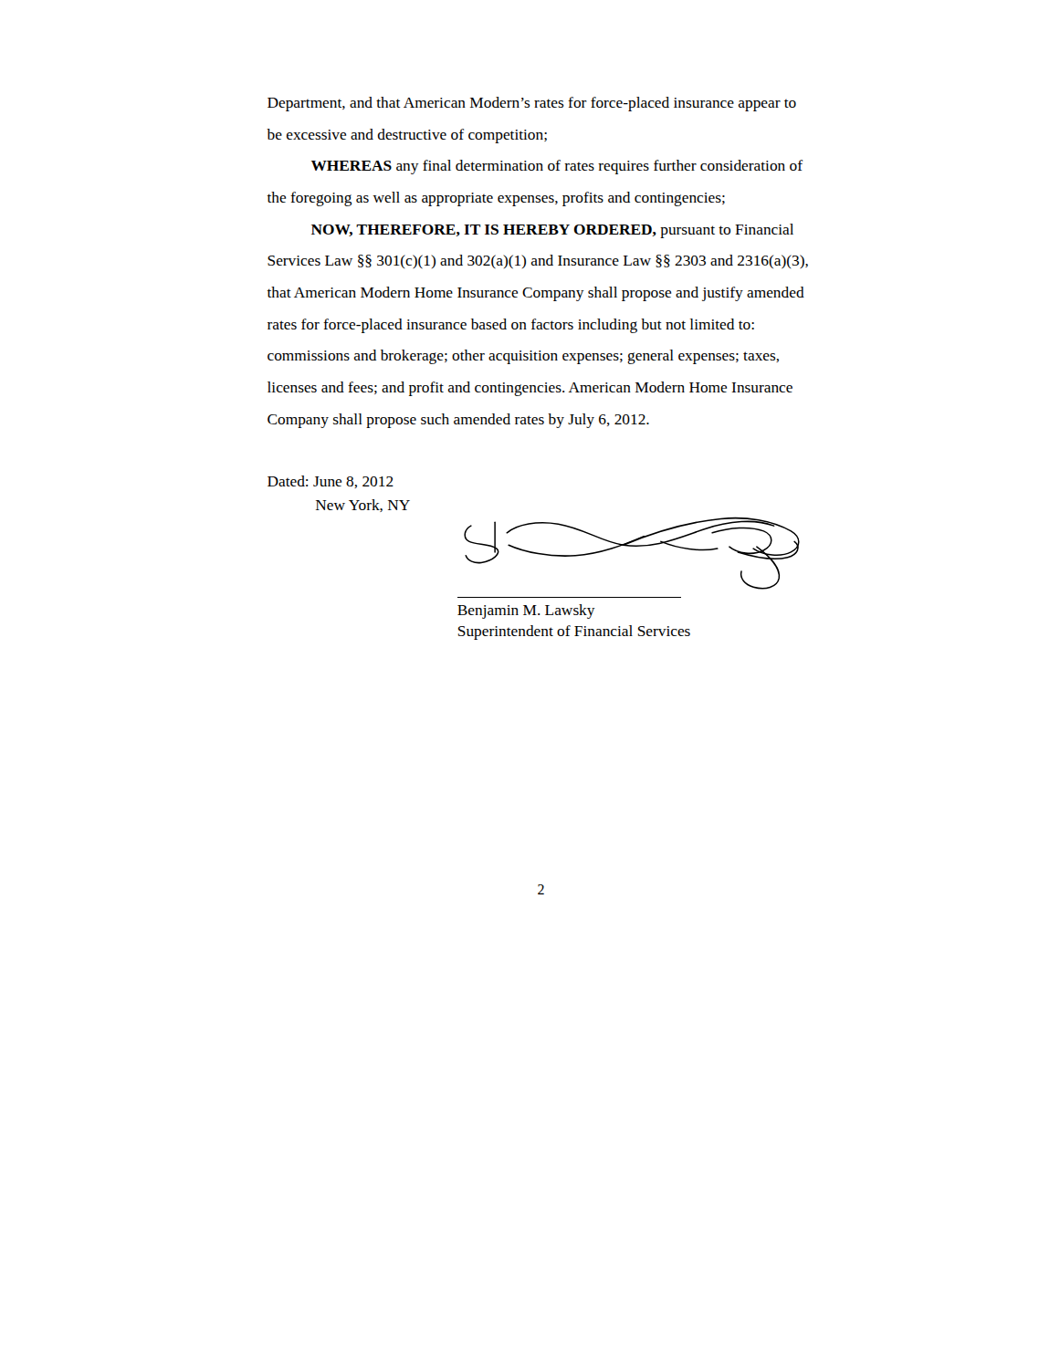Department, and that American Modern’s rates for force-placed insurance appear to be excessive and destructive of competition;
WHEREAS any final determination of rates requires further consideration of the foregoing as well as appropriate expenses, profits and contingencies;
NOW, THEREFORE, IT IS HEREBY ORDERED, pursuant to Financial Services Law §§ 301(c)(1) and 302(a)(1) and Insurance Law §§ 2303 and 2316(a)(3), that American Modern Home Insurance Company shall propose and justify amended rates for force-placed insurance based on factors including but not limited to: commissions and brokerage; other acquisition expenses; general expenses; taxes, licenses and fees; and profit and contingencies. American Modern Home Insurance Company shall propose such amended rates by July 6, 2012.
Dated: June 8, 2012
New York, NY
Benjamin M. Lawsky
Superintendent of Financial Services
2